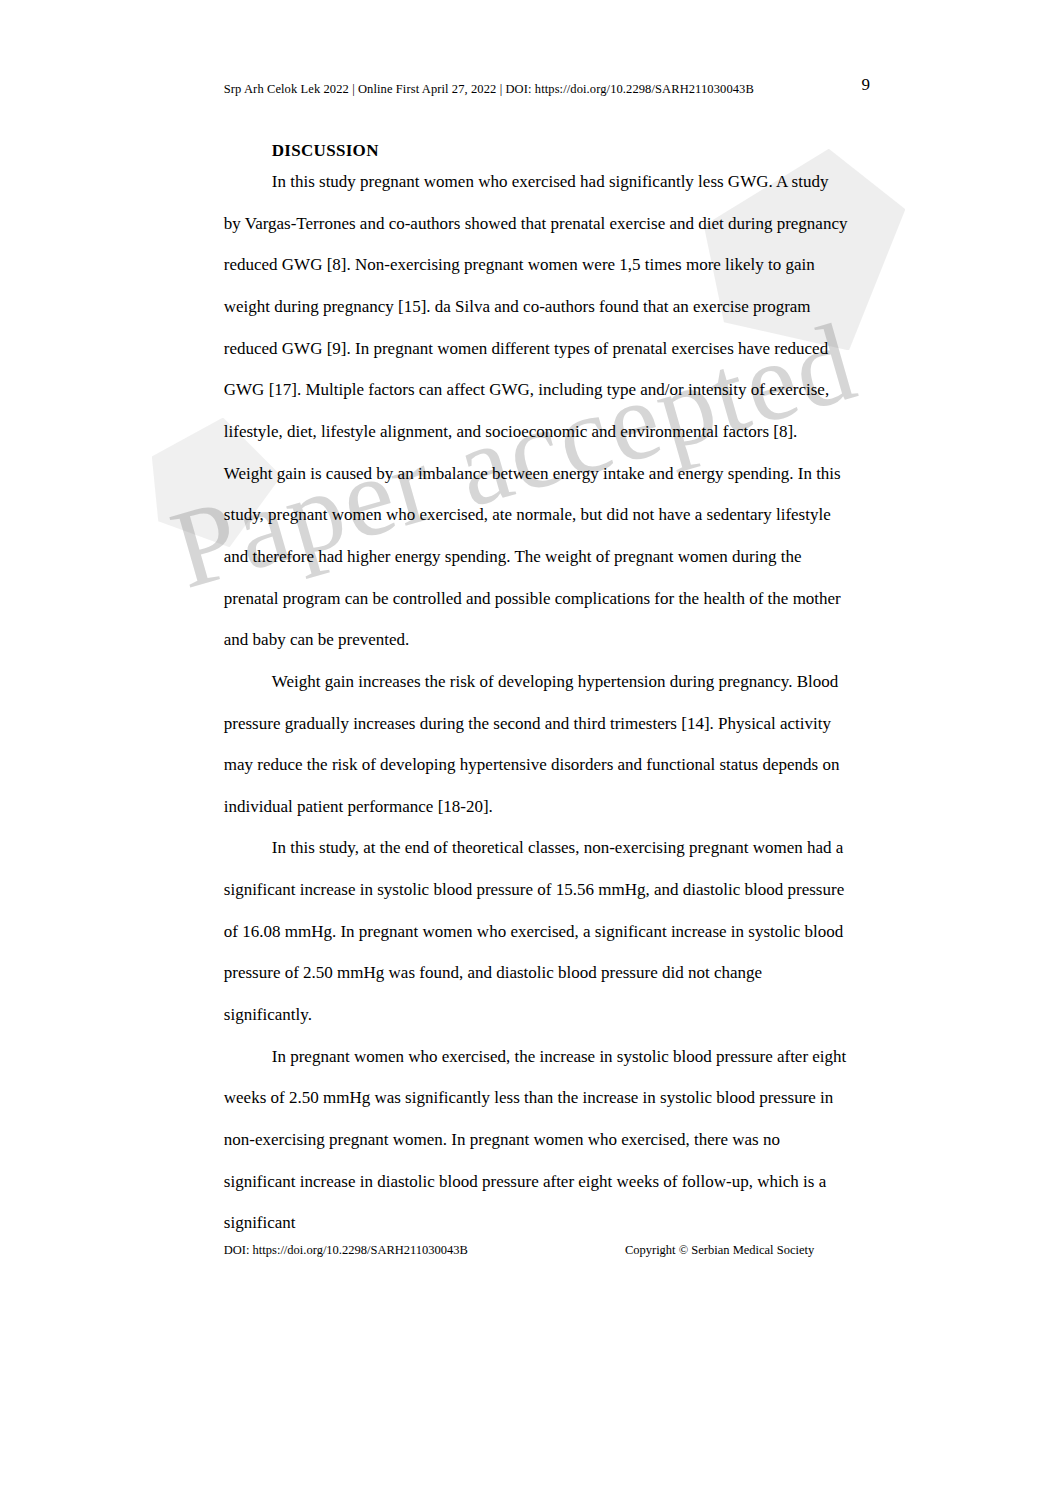Paper accepted
Srp Arh Celok Lek 2022 | Online First April 27, 2022 | DOI: https://doi.org/10.2298/SARH211030043B
9
DISCUSSION
In this study pregnant women who exercised had significantly less GWG. A study by Vargas-Terrones and co-authors showed that prenatal exercise and diet during pregnancy reduced GWG [8]. Non-exercising pregnant women were 1,5 times more likely to gain weight during pregnancy [15]. da Silva and co-authors found that an exercise program reduced GWG [9]. In pregnant women different types of prenatal exercises have reduced GWG [17]. Multiple factors can affect GWG, including type and/or intensity of exercise, lifestyle, diet, lifestyle alignment, and socioeconomic and environmental factors [8]. Weight gain is caused by an imbalance between energy intake and energy spending. In this study, pregnant women who exercised, ate normale, but did not have a sedentary lifestyle and therefore had higher energy spending. The weight of pregnant women during the prenatal program can be controlled and possible complications for the health of the mother and baby can be prevented.
Weight gain increases the risk of developing hypertension during pregnancy. Blood pressure gradually increases during the second and third trimesters [14]. Physical activity may reduce the risk of developing hypertensive disorders and functional status depends on individual patient performance [18-20].
In this study, at the end of theoretical classes, non-exercising pregnant women had a significant increase in systolic blood pressure of 15.56 mmHg, and diastolic blood pressure of 16.08 mmHg. In pregnant women who exercised, a significant increase in systolic blood pressure of 2.50 mmHg was found, and diastolic blood pressure did not change significantly.
In pregnant women who exercised, the increase in systolic blood pressure after eight weeks of 2.50 mmHg was significantly less than the increase in systolic blood pressure in non-exercising pregnant women. In pregnant women who exercised, there was no significant increase in diastolic blood pressure after eight weeks of follow-up, which is a significant
DOI: https://doi.org/10.2298/SARH211030043B Copyright © Serbian Medical Society